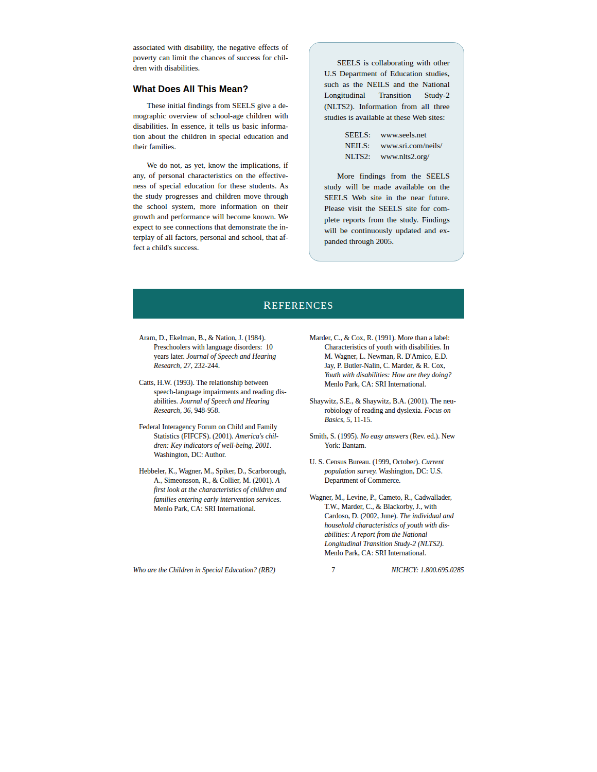associated with disability, the negative effects of poverty can limit the chances of success for children with disabilities.
What Does All This Mean?
These initial findings from SEELS give a demographic overview of school-age children with disabilities. In essence, it tells us basic information about the children in special education and their families.
We do not, as yet, know the implications, if any, of personal characteristics on the effectiveness of special education for these students. As the study progresses and children move through the school system, more information on their growth and performance will become known. We expect to see connections that demonstrate the interplay of all factors, personal and school, that affect a child's success.
SEELS is collaborating with other U.S Department of Education studies, such as the NEILS and the National Longitudinal Transition Study-2 (NLTS2). Information from all three studies is available at these Web sites:
SEELS: www.seels.net
NEILS: www.sri.com/neils/
NLTS2: www.nlts2.org/
More findings from the SEELS study will be made available on the SEELS Web site in the near future. Please visit the SEELS site for complete reports from the study. Findings will be continuously updated and expanded through 2005.
References
Aram, D., Ekelman, B., & Nation, J. (1984). Preschoolers with language disorders: 10 years later. Journal of Speech and Hearing Research, 27, 232-244.
Catts, H.W. (1993). The relationship between speech-language impairments and reading disabilities. Journal of Speech and Hearing Research, 36, 948-958.
Federal Interagency Forum on Child and Family Statistics (FIFCFS). (2001). America's children: Key indicators of well-being, 2001. Washington, DC: Author.
Hebbeler, K., Wagner, M., Spiker, D., Scarborough, A., Simeonsson, R., & Collier, M. (2001). A first look at the characteristics of children and families entering early intervention services. Menlo Park, CA: SRI International.
Marder, C., & Cox, R. (1991). More than a label: Characteristics of youth with disabilities. In M. Wagner, L. Newman, R. D'Amico, E.D. Jay, P. Butler-Nalin, C. Marder, & R. Cox, Youth with disabilities: How are they doing? Menlo Park, CA: SRI International.
Shaywitz, S.E., & Shaywitz, B.A. (2001). The neurobiology of reading and dyslexia. Focus on Basics, 5, 11-15.
Smith, S. (1995). No easy answers (Rev. ed.). New York: Bantam.
U. S. Census Bureau. (1999, October). Current population survey. Washington, DC: U.S. Department of Commerce.
Wagner, M., Levine, P., Cameto, R., Cadwallader, T.W., Marder, C., & Blackorby, J., with Cardoso, D. (2002, June). The individual and household characteristics of youth with disabilities: A report from the National Longitudinal Transition Study-2 (NLTS2). Menlo Park, CA: SRI International.
Who are the Children in Special Education? (RB2)
7
NICHCY: 1.800.695.0285